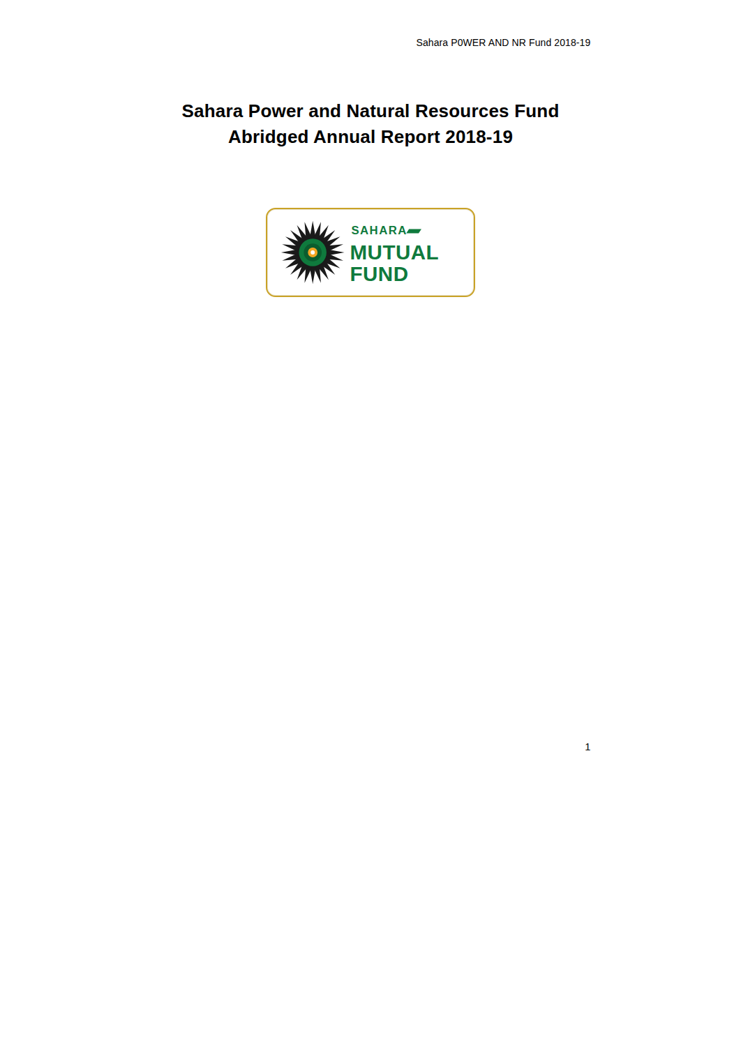Sahara P0WER AND NR Fund 2018-19
Sahara Power and Natural Resources Fund
Abridged Annual Report 2018-19
SAHARA MUTUAL FUND
1